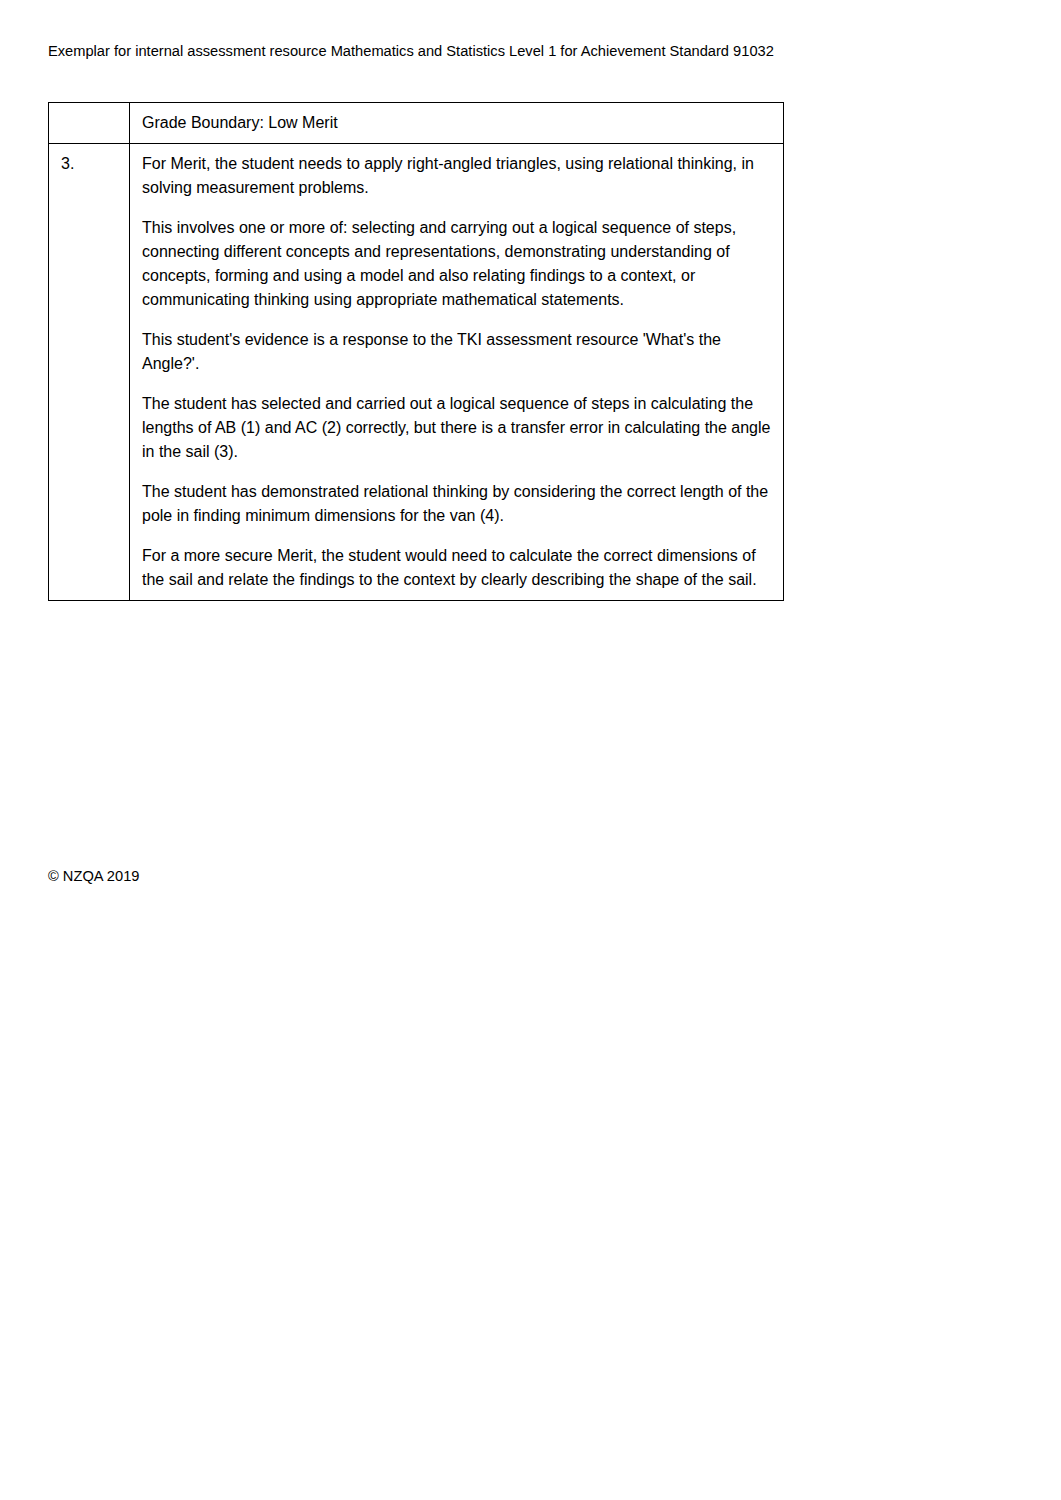Exemplar for internal assessment resource Mathematics and Statistics Level 1 for Achievement Standard 91032
| | Grade Boundary: Low Merit |
| 3. | For Merit, the student needs to apply right-angled triangles, using relational thinking, in solving measurement problems. This involves one or more of: selecting and carrying out a logical sequence of steps, connecting different concepts and representations, demonstrating understanding of concepts, forming and using a model and also relating findings to a context, or communicating thinking using appropriate mathematical statements. This student's evidence is a response to the TKI assessment resource 'What's the Angle?'. The student has selected and carried out a logical sequence of steps in calculating the lengths of AB (1) and AC (2) correctly, but there is a transfer error in calculating the angle in the sail (3). The student has demonstrated relational thinking by considering the correct length of the pole in finding minimum dimensions for the van (4). For a more secure Merit, the student would need to calculate the correct dimensions of the sail and relate the findings to the context by clearly describing the shape of the sail. |
© NZQA 2019